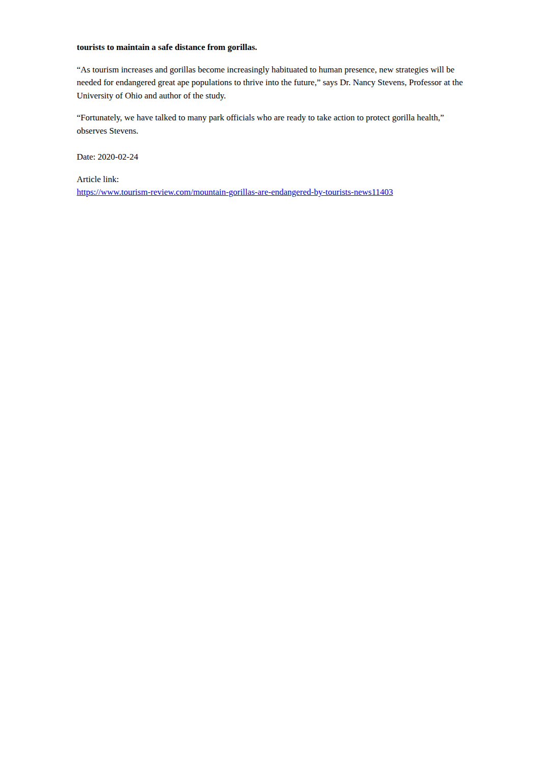tourists to maintain a safe distance from gorillas.
“As tourism increases and gorillas become increasingly habituated to human presence, new strategies will be needed for endangered great ape populations to thrive into the future,” says Dr. Nancy Stevens, Professor at the University of Ohio and author of the study.
“Fortunately, we have talked to many park officials who are ready to take action to protect gorilla health,” observes Stevens.
Date: 2020-02-24
Article link:
https://www.tourism-review.com/mountain-gorillas-are-endangered-by-tourists-news11403